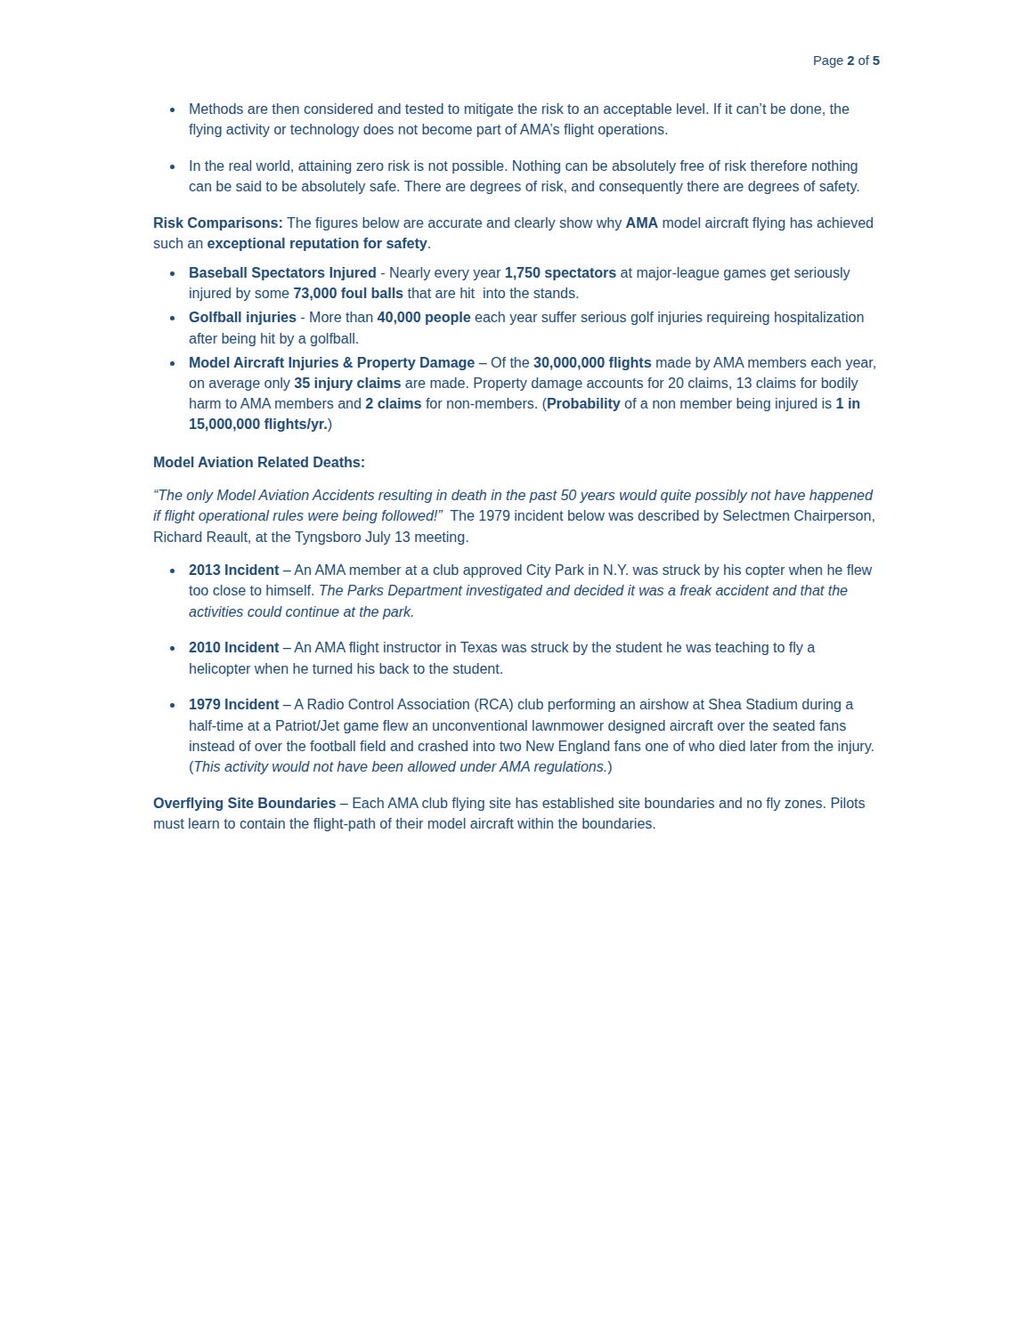Page 2 of 5
Methods are then considered and tested to mitigate the risk to an acceptable level. If it can’t be done, the flying activity or technology does not become part of AMA’s flight operations.
In the real world, attaining zero risk is not possible. Nothing can be absolutely free of risk therefore nothing can be said to be absolutely safe. There are degrees of risk, and consequently there are degrees of safety.
Risk Comparisons: The figures below are accurate and clearly show why AMA model aircraft flying has achieved such an exceptional reputation for safety.
Baseball Spectators Injured - Nearly every year 1,750 spectators at major-league games get seriously injured by some 73,000 foul balls that are hit into the stands.
Golfball injuries - More than 40,000 people each year suffer serious golf injuries requireing hospitalization after being hit by a golfball.
Model Aircraft Injuries & Property Damage – Of the 30,000,000 flights made by AMA members each year, on average only 35 injury claims are made. Property damage accounts for 20 claims, 13 claims for bodily harm to AMA members and 2 claims for non-members. (Probability of a non member being injured is 1 in 15,000,000 flights/yr.)
Model Aviation Related Deaths:
“The only Model Aviation Accidents resulting in death in the past 50 years would quite possibly not have happened if flight operational rules were being followed!” The 1979 incident below was described by Selectmen Chairperson, Richard Reault, at the Tyngsboro July 13 meeting.
2013 Incident – An AMA member at a club approved City Park in N.Y. was struck by his copter when he flew too close to himself. The Parks Department investigated and decided it was a freak accident and that the activities could continue at the park.
2010 Incident – An AMA flight instructor in Texas was struck by the student he was teaching to fly a helicopter when he turned his back to the student.
1979 Incident – A Radio Control Association (RCA) club performing an airshow at Shea Stadium during a half-time at a Patriot/Jet game flew an unconventional lawnmower designed aircraft over the seated fans instead of over the football field and crashed into two New England fans one of who died later from the injury. (This activity would not have been allowed under AMA regulations.)
Overflying Site Boundaries – Each AMA club flying site has established site boundaries and no fly zones. Pilots must learn to contain the flight-path of their model aircraft within the boundaries.